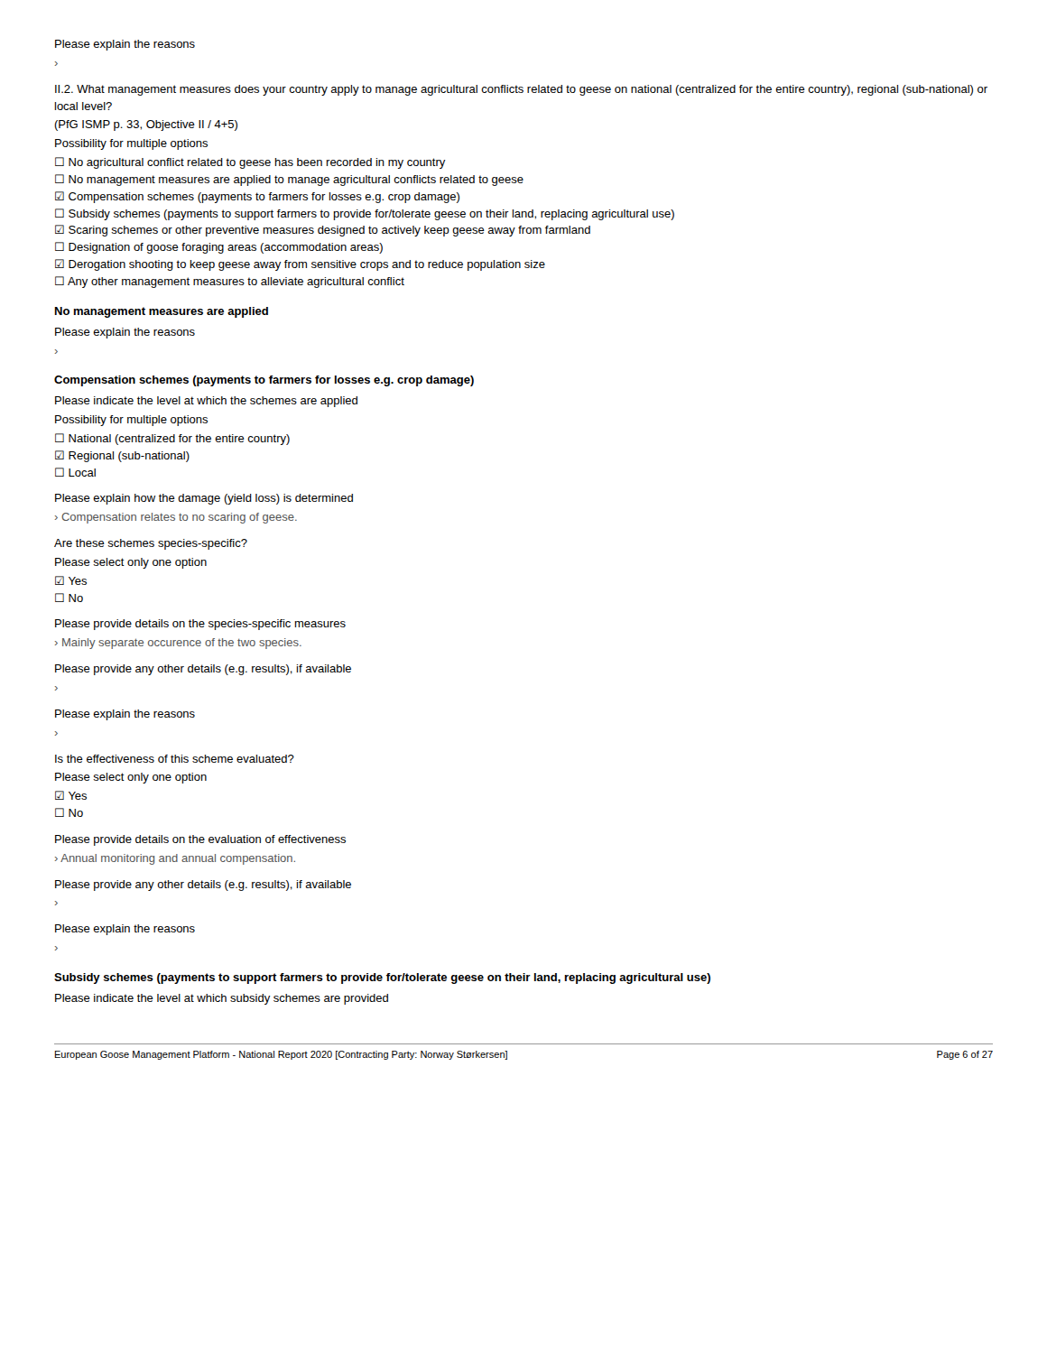Please explain the reasons
›
II.2. What management measures does your country apply to manage agricultural conflicts related to geese on national (centralized for the entire country), regional (sub-national) or local level?
(PfG ISMP p. 33, Objective II / 4+5)
Possibility for multiple options
☐ No agricultural conflict related to geese has been recorded in my country
☐ No management measures are applied to manage agricultural conflicts related to geese
☑ Compensation schemes (payments to farmers for losses e.g. crop damage)
☐ Subsidy schemes (payments to support farmers to provide for/tolerate geese on their land, replacing agricultural use)
☑ Scaring schemes or other preventive measures designed to actively keep geese away from farmland
☐ Designation of goose foraging areas (accommodation areas)
☑ Derogation shooting to keep geese away from sensitive crops and to reduce population size
☐ Any other management measures to alleviate agricultural conflict
No management measures are applied
Please explain the reasons
›
Compensation schemes (payments to farmers for losses e.g. crop damage)
Please indicate the level at which the schemes are applied
Possibility for multiple options
☐ National (centralized for the entire country)
☑ Regional (sub-national)
☐ Local
Please explain how the damage (yield loss) is determined
› Compensation relates to no scaring of geese.
Are these schemes species-specific?
Please select only one option
☑ Yes
☐ No
Please provide details on the species-specific measures
› Mainly separate occurence of the two species.
Please provide any other details (e.g. results), if available
›
Please explain the reasons
›
Is the effectiveness of this scheme evaluated?
Please select only one option
☑ Yes
☐ No
Please provide details on the evaluation of effectiveness
› Annual monitoring and annual compensation.
Please provide any other details (e.g. results), if available
›
Please explain the reasons
›
Subsidy schemes (payments to support farmers to provide for/tolerate geese on their land, replacing agricultural use)
Please indicate the level at which subsidy schemes are provided
European Goose Management Platform - National Report 2020 [Contracting Party: Norway Størkersen] Page 6 of 27